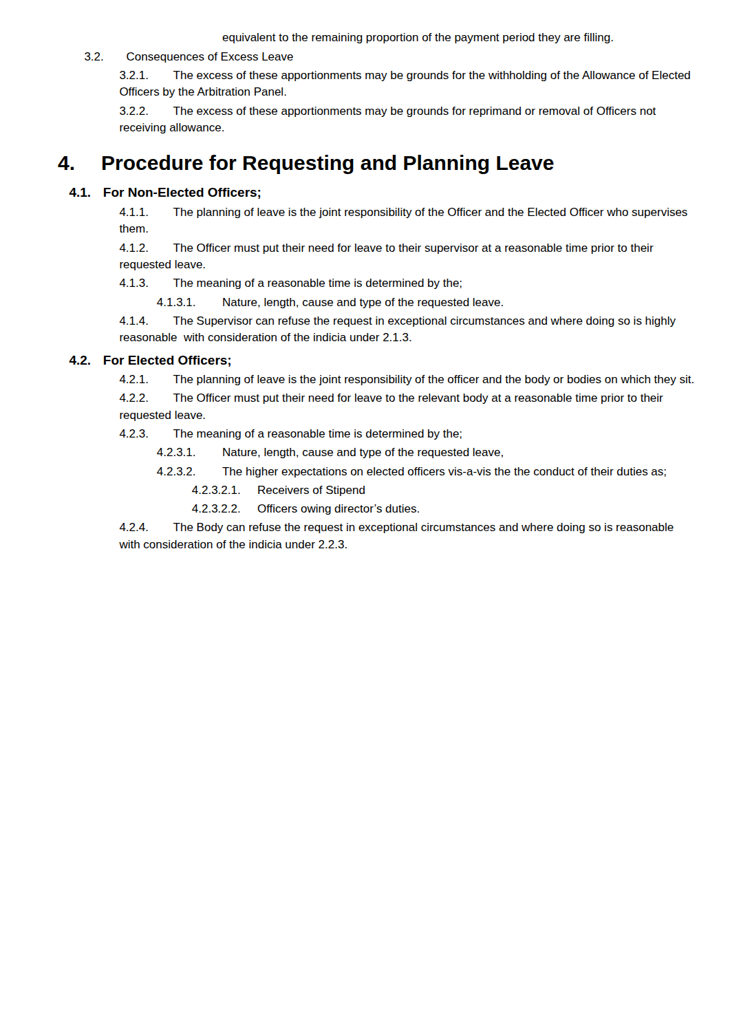equivalent to the remaining proportion of the payment period they are filling.
3.2. Consequences of Excess Leave
3.2.1. The excess of these apportionments may be grounds for the withholding of the Allowance of Elected Officers by the Arbitration Panel.
3.2.2. The excess of these apportionments may be grounds for reprimand or removal of Officers not receiving allowance.
4. Procedure for Requesting and Planning Leave
4.1. For Non-Elected Officers;
4.1.1. The planning of leave is the joint responsibility of the Officer and the Elected Officer who supervises them.
4.1.2. The Officer must put their need for leave to their supervisor at a reasonable time prior to their requested leave.
4.1.3. The meaning of a reasonable time is determined by the;
4.1.3.1. Nature, length, cause and type of the requested leave.
4.1.4. The Supervisor can refuse the request in exceptional circumstances and where doing so is highly reasonable with consideration of the indicia under 2.1.3.
4.2. For Elected Officers;
4.2.1. The planning of leave is the joint responsibility of the officer and the body or bodies on which they sit.
4.2.2. The Officer must put their need for leave to the relevant body at a reasonable time prior to their requested leave.
4.2.3. The meaning of a reasonable time is determined by the;
4.2.3.1. Nature, length, cause and type of the requested leave,
4.2.3.2. The higher expectations on elected officers vis-a-vis the the conduct of their duties as;
4.2.3.2.1. Receivers of Stipend
4.2.3.2.2. Officers owing director’s duties.
4.2.4. The Body can refuse the request in exceptional circumstances and where doing so is reasonable with consideration of the indicia under 2.2.3.